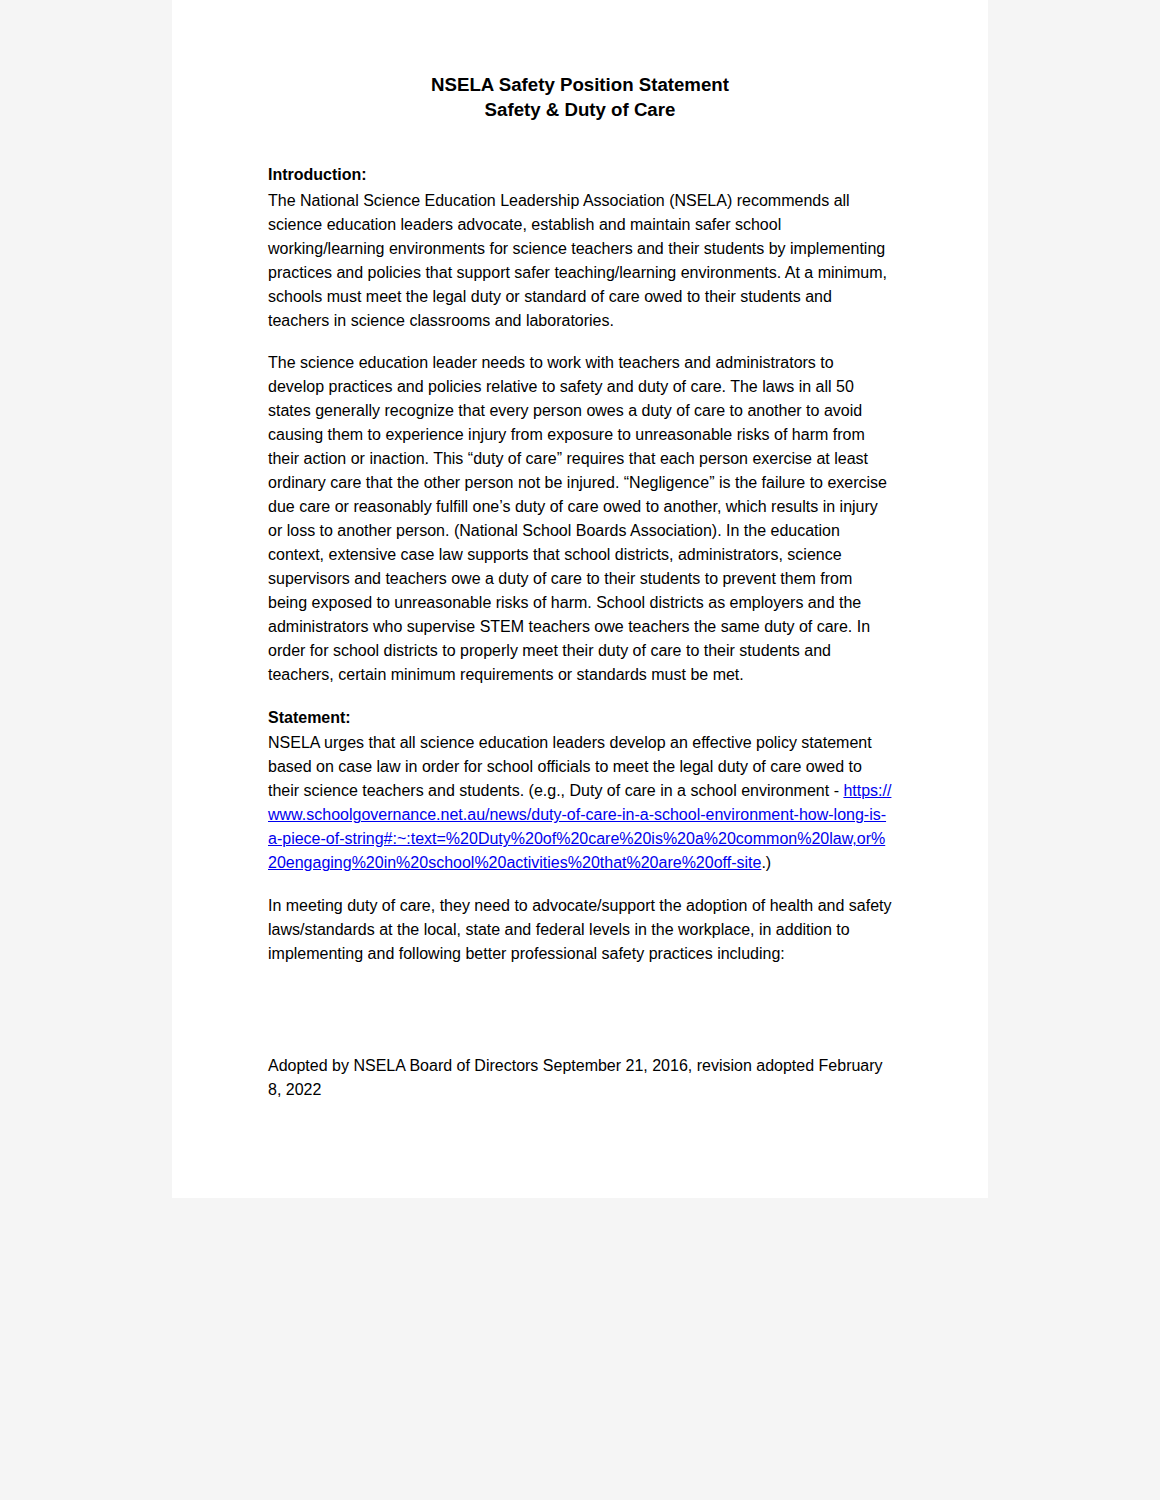NSELA Safety Position Statement Safety & Duty of Care
Introduction:
The National Science Education Leadership Association (NSELA) recommends all science education leaders advocate, establish and maintain safer school working/learning environments for science teachers and their students by implementing practices and policies that support safer teaching/learning environments. At a minimum, schools must meet the legal duty or standard of care owed to their students and teachers in science classrooms and laboratories.
The science education leader needs to work with teachers and administrators to develop practices and policies relative to safety and duty of care. The laws in all 50 states generally recognize that every person owes a duty of care to another to avoid causing them to experience injury from exposure to unreasonable risks of harm from their action or inaction. This “duty of care” requires that each person exercise at least ordinary care that the other person not be injured. “Negligence” is the failure to exercise due care or reasonably fulfill one’s duty of care owed to another, which results in injury or loss to another person. (National School Boards Association). In the education context, extensive case law supports that school districts, administrators, science supervisors and teachers owe a duty of care to their students to prevent them from being exposed to unreasonable risks of harm. School districts as employers and the administrators who supervise STEM teachers owe teachers the same duty of care. In order for school districts to properly meet their duty of care to their students and teachers, certain minimum requirements or standards must be met.
Statement:
NSELA urges that all science education leaders develop an effective policy statement based on case law in order for school officials to meet the legal duty of care owed to their science teachers and students. (e.g., Duty of care in a school environment - https://www.schoolgovernance.net.au/news/duty-of-care-in-a-school-environment-how-long-is-a-piece-of-string#:~:text=%20Duty%20of%20care%20is%20a%20common%20law,or%20engaging%20in%20school%20activities%20that%20are%20off-site.)
In meeting duty of care, they need to advocate/support the adoption of health and safety laws/standards at the local, state and federal levels in the workplace, in addition to implementing and following better professional safety practices including:
Adopted by NSELA Board of Directors September 21, 2016, revision adopted February 8, 2022